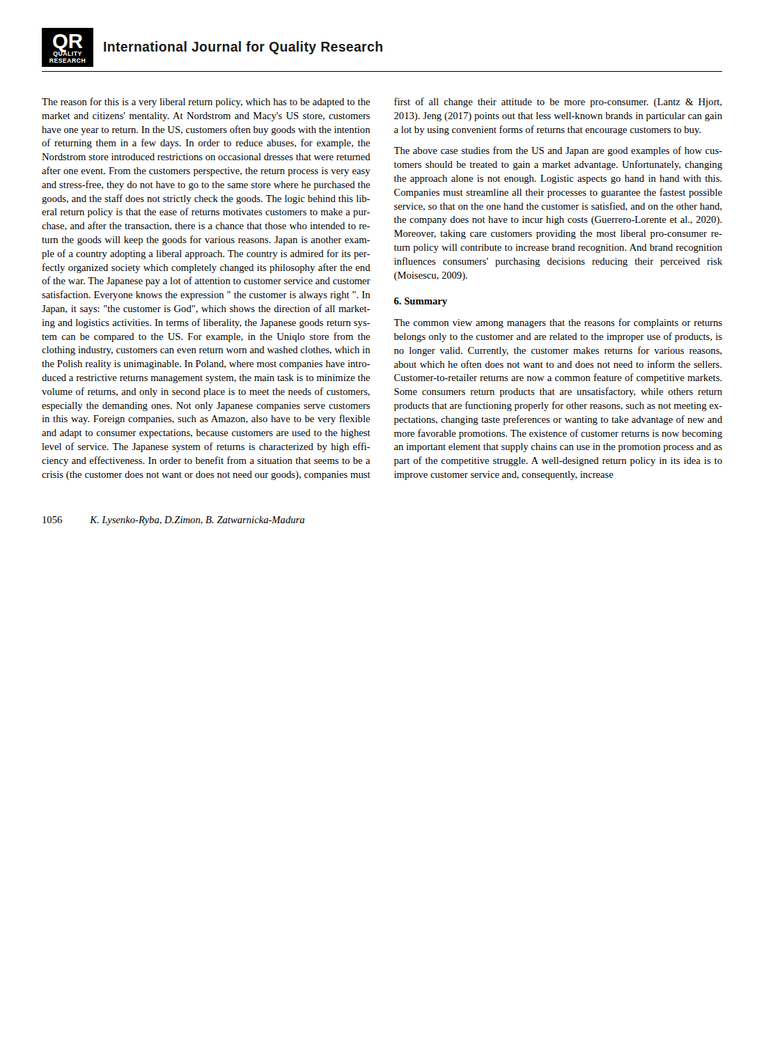QR QUALITY RESEARCH
International Journal for Quality Research
The reason for this is a very liberal return policy, which has to be adapted to the market and citizens' mentality. At Nordstrom and Macy's US store, customers have one year to return. In the US, customers often buy goods with the intention of returning them in a few days. In order to reduce abuses, for example, the Nordstrom store introduced restrictions on occasional dresses that were returned after one event. From the customers perspective, the return process is very easy and stress-free, they do not have to go to the same store where he purchased the goods, and the staff does not strictly check the goods. The logic behind this liberal return policy is that the ease of returns motivates customers to make a purchase, and after the transaction, there is a chance that those who intended to return the goods will keep the goods for various reasons. Japan is another example of a country adopting a liberal approach. The country is admired for its perfectly organized society which completely changed its philosophy after the end of the war. The Japanese pay a lot of attention to customer service and customer satisfaction. Everyone knows the expression " the customer is always right ". In Japan, it says: "the customer is God", which shows the direction of all marketing and logistics activities. In terms of liberality, the Japanese goods return system can be compared to the US. For example, in the Uniqlo store from the clothing industry, customers can even return worn and washed clothes, which in the Polish reality is unimaginable. In Poland, where most companies have introduced a restrictive returns management system, the main task is to minimize the volume of returns, and only in second place is to meet the needs of customers, especially the demanding ones. Not only Japanese companies serve customers in this way. Foreign companies, such as Amazon, also have to be very flexible and adapt to consumer expectations, because customers are used to the highest level of service. The Japanese system of returns is characterized by high efficiency and effectiveness. In order to benefit from a situation that seems to be a crisis (the customer does not want or does not need our goods), companies must first of all change their attitude to be more pro-consumer. (Lantz & Hjort, 2013). Jeng (2017) points out that less well-known brands in particular can gain a lot by using convenient forms of returns that encourage customers to buy.
The above case studies from the US and Japan are good examples of how customers should be treated to gain a market advantage. Unfortunately, changing the approach alone is not enough. Logistic aspects go hand in hand with this. Companies must streamline all their processes to guarantee the fastest possible service, so that on the one hand the customer is satisfied, and on the other hand, the company does not have to incur high costs (Guerrero-Lorente et al., 2020). Moreover, taking care customers providing the most liberal pro-consumer return policy will contribute to increase brand recognition. And brand recognition influences consumers' purchasing decisions reducing their perceived risk (Moisescu, 2009).
6. Summary
The common view among managers that the reasons for complaints or returns belongs only to the customer and are related to the improper use of products, is no longer valid. Currently, the customer makes returns for various reasons, about which he often does not want to and does not need to inform the sellers. Customer-to-retailer returns are now a common feature of competitive markets. Some consumers return products that are unsatisfactory, while others return products that are functioning properly for other reasons, such as not meeting expectations, changing taste preferences or wanting to take advantage of new and more favorable promotions. The existence of customer returns is now becoming an important element that supply chains can use in the promotion process and as part of the competitive struggle. A well-designed return policy in its idea is to improve customer service and, consequently, increase
1056 K. Lysenko-Ryba, D.Zimon, B. Zatwarnicka-Madura